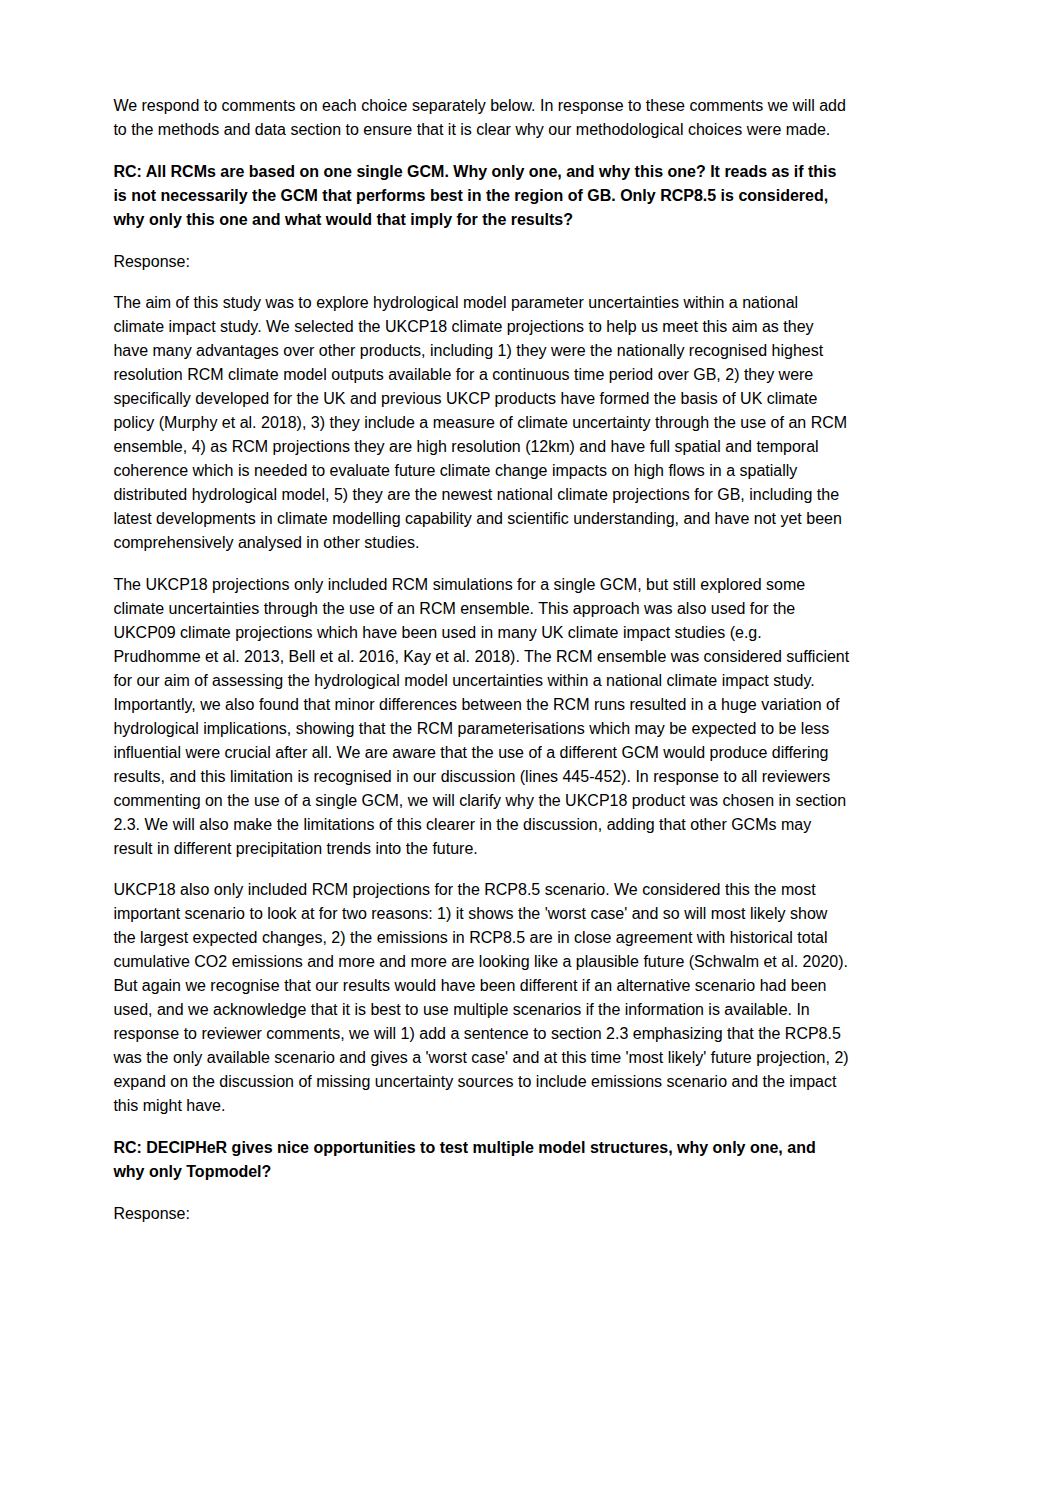We respond to comments on each choice separately below. In response to these comments we will add to the methods and data section to ensure that it is clear why our methodological choices were made.
RC: All RCMs are based on one single GCM. Why only one, and why this one? It reads as if this is not necessarily the GCM that performs best in the region of GB. Only RCP8.5 is considered, why only this one and what would that imply for the results?
Response:
The aim of this study was to explore hydrological model parameter uncertainties within a national climate impact study. We selected the UKCP18 climate projections to help us meet this aim as they have many advantages over other products, including 1) they were the nationally recognised highest resolution RCM climate model outputs available for a continuous time period over GB, 2) they were specifically developed for the UK and previous UKCP products have formed the basis of UK climate policy (Murphy et al. 2018), 3) they include a measure of climate uncertainty through the use of an RCM ensemble, 4) as RCM projections they are high resolution (12km) and have full spatial and temporal coherence which is needed to evaluate future climate change impacts on high flows in a spatially distributed hydrological model, 5) they are the newest national climate projections for GB, including the latest developments in climate modelling capability and scientific understanding, and have not yet been comprehensively analysed in other studies.
The UKCP18 projections only included RCM simulations for a single GCM, but still explored some climate uncertainties through the use of an RCM ensemble. This approach was also used for the UKCP09 climate projections which have been used in many UK climate impact studies (e.g. Prudhomme et al. 2013, Bell et al. 2016, Kay et al. 2018). The RCM ensemble was considered sufficient for our aim of assessing the hydrological model uncertainties within a national climate impact study. Importantly, we also found that minor differences between the RCM runs resulted in a huge variation of hydrological implications, showing that the RCM parameterisations which may be expected to be less influential were crucial after all. We are aware that the use of a different GCM would produce differing results, and this limitation is recognised in our discussion (lines 445-452). In response to all reviewers commenting on the use of a single GCM, we will clarify why the UKCP18 product was chosen in section 2.3. We will also make the limitations of this clearer in the discussion, adding that other GCMs may result in different precipitation trends into the future.
UKCP18 also only included RCM projections for the RCP8.5 scenario. We considered this the most important scenario to look at for two reasons: 1) it shows the 'worst case' and so will most likely show the largest expected changes, 2) the emissions in RCP8.5 are in close agreement with historical total cumulative CO2 emissions and more and more are looking like a plausible future (Schwalm et al. 2020). But again we recognise that our results would have been different if an alternative scenario had been used, and we acknowledge that it is best to use multiple scenarios if the information is available. In response to reviewer comments, we will 1) add a sentence to section 2.3 emphasizing that the RCP8.5 was the only available scenario and gives a 'worst case' and at this time 'most likely' future projection, 2) expand on the discussion of missing uncertainty sources to include emissions scenario and the impact this might have.
RC: DECIPHeR gives nice opportunities to test multiple model structures, why only one, and why only Topmodel?
Response: